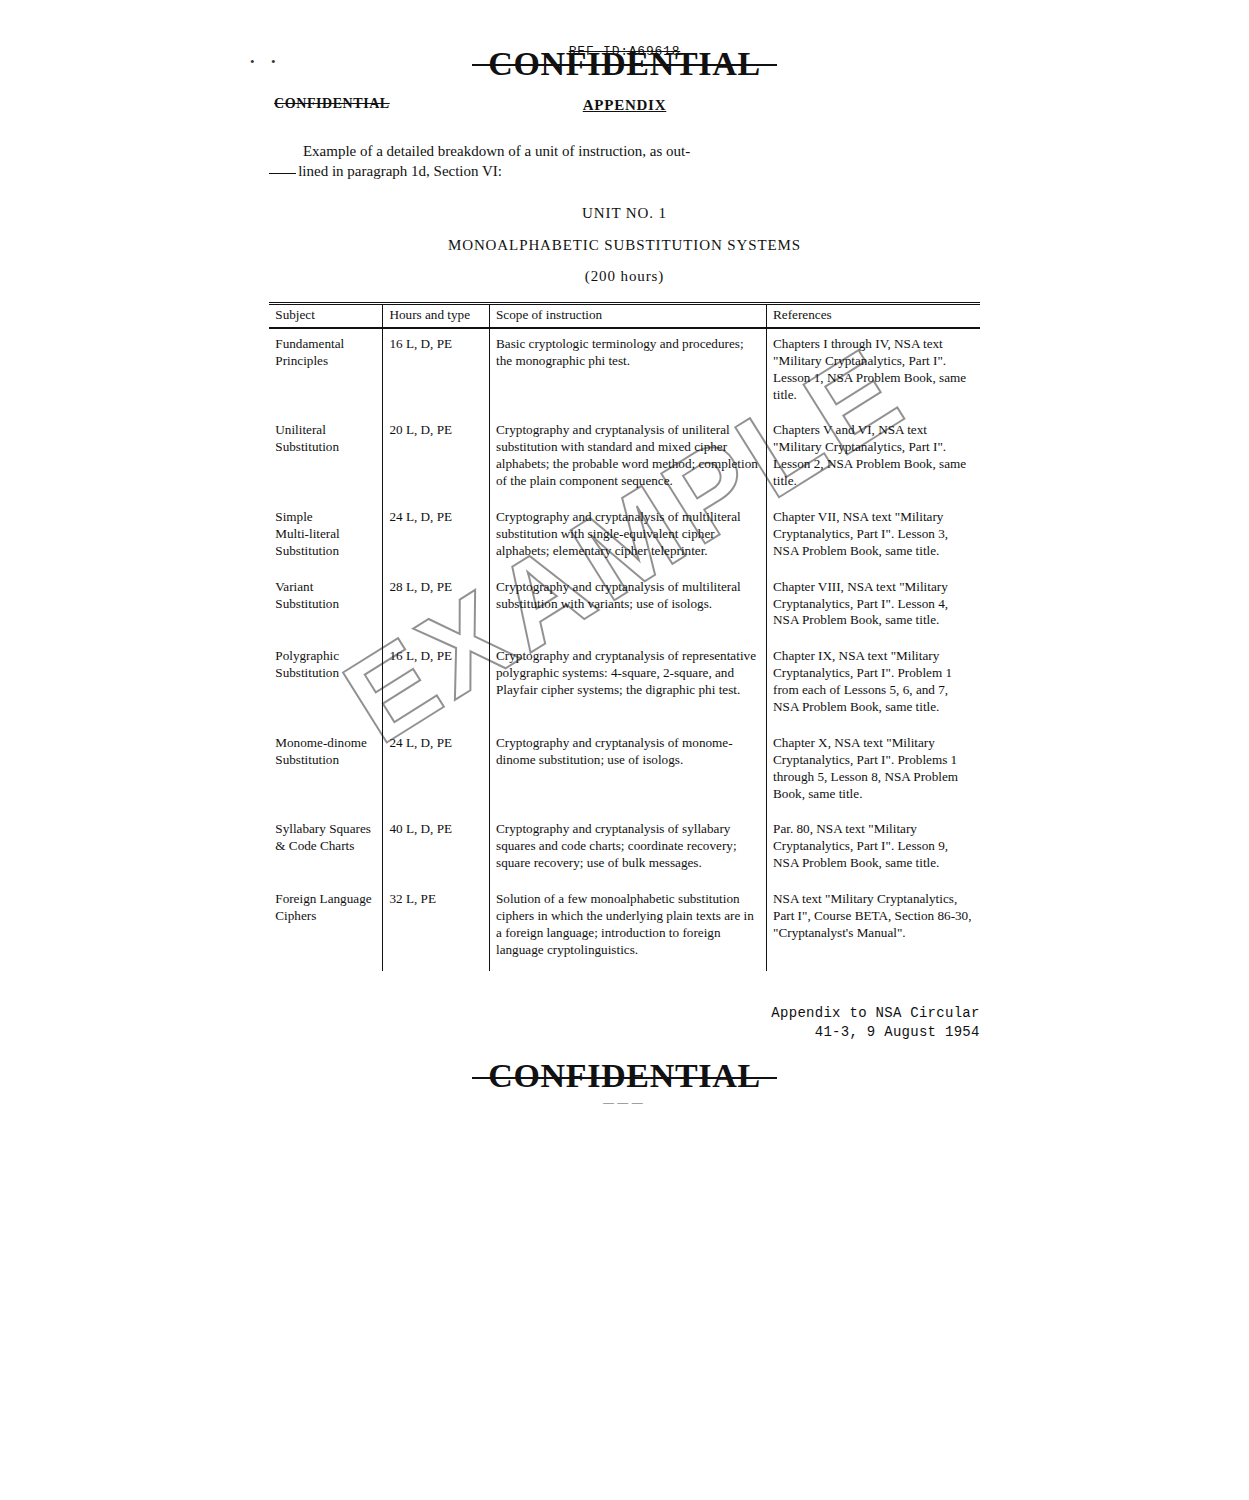• •
REF ID:A69618
Confidential
CONFIDENTIAL
APPENDIX
Example of a detailed breakdown of a unit of instruction, as out-
lined in paragraph 1d, Section VI:
UNIT NO. 1
MONOALPHABETIC SUBSTITUTION SYSTEMS
(200 hours)
| Subject | Hours and type | Scope of instruction | References |
| --- | --- | --- | --- |
| Fundamental Principles | 16 L, D, PE | Basic cryptologic terminology and procedures; the monographic phi test. | Chapters I through IV, NSA text "Military Cryptanalytics, Part I". Lesson 1, NSA Problem Book, same title. |
| Uniliteral Substitution | 20 L, D, PE | Cryptography and cryptanalysis of uniliteral substitution with standard and mixed cipher alphabets; the probable word method; completion of the plain component sequence. | Chapters V and VI, NSA text "Military Cryptanalytics, Part I". Lesson 2, NSA Problem Book, same title. |
| Simple Multi‑literal Substitution | 24 L, D, PE | Cryptography and cryptanalysis of multiliteral substitution with single-equivalent cipher alphabets; elementary cipher teleprinter. | Chapter VII, NSA text "Military Cryptanalytics, Part I". Lesson 3, NSA Problem Book, same title. |
| Variant Substitution | 28 L, D, PE | Cryptography and cryptanalysis of multiliteral substitution with variants; use of isologs. | Chapter VIII, NSA text "Military Cryptanalytics, Part I". Lesson 4, NSA Problem Book, same title. |
| Polygraphic Substitution | 16 L, D, PE | Cryptography and cryptanalysis of representative polygraphic systems: 4-square, 2-square, and Playfair cipher systems; the digraphic phi test. | Chapter IX, NSA text "Military Cryptanalytics, Part I". Problem 1 from each of Lessons 5, 6, and 7, NSA Problem Book, same title. |
| Monome‑dinome Substitution | 24 L, D, PE | Cryptography and cryptanalysis of monome-dinome substitution; use of isologs. | Chapter X, NSA text "Military Cryptanalytics, Part I". Problems 1 through 5, Lesson 8, NSA Problem Book, same title. |
| Syllabary Squares & Code Charts | 40 L, D, PE | Cryptography and cryptanalysis of syllabary squares and code charts; coordinate recovery; square recovery; use of bulk messages. | Par. 80, NSA text "Military Cryptanalytics, Part I". Lesson 9, NSA Problem Book, same title. |
| Foreign Language Ciphers | 32 L, PE | Solution of a few monoalphabetic substitution ciphers in which the underlying plain texts are in a foreign language; introduction to foreign language cryptolinguistics. | NSA text "Military Cryptanalytics, Part I", Course BETA, Section 86‑30, "Cryptanalyst's Manual". |
EXAMPLE
Appendix to NSA Circular
41-3, 9 August 1954
Confidential
———